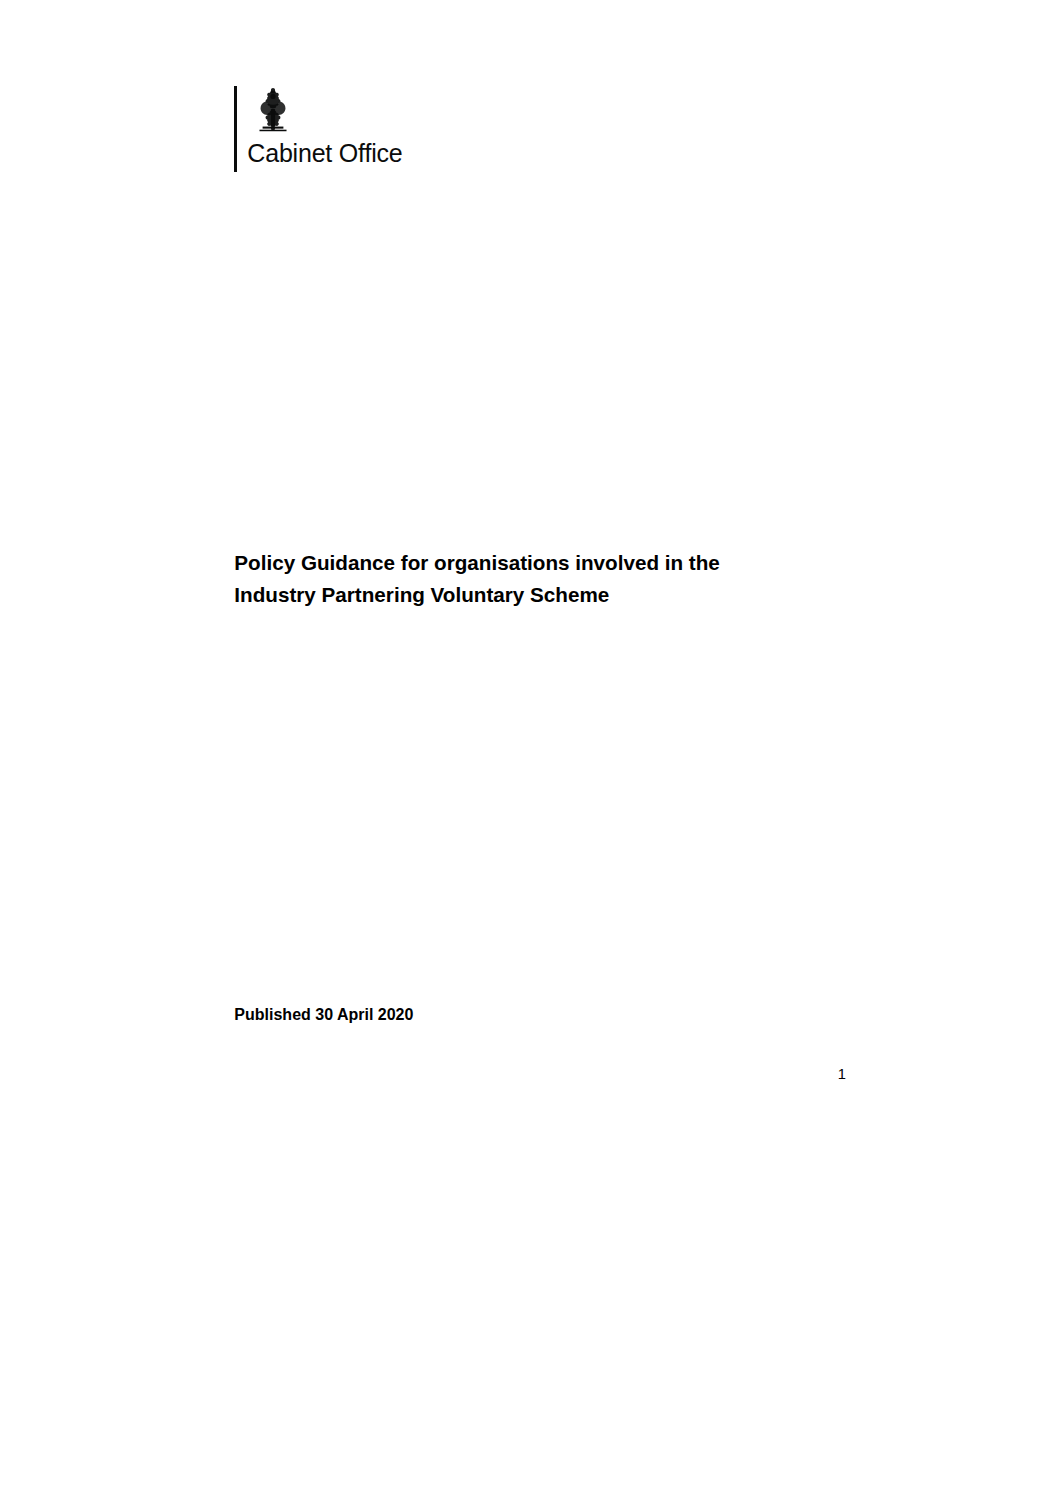Cabinet Office
Policy Guidance for organisations involved in the Industry Partnering Voluntary Scheme
Published 30 April 2020
1